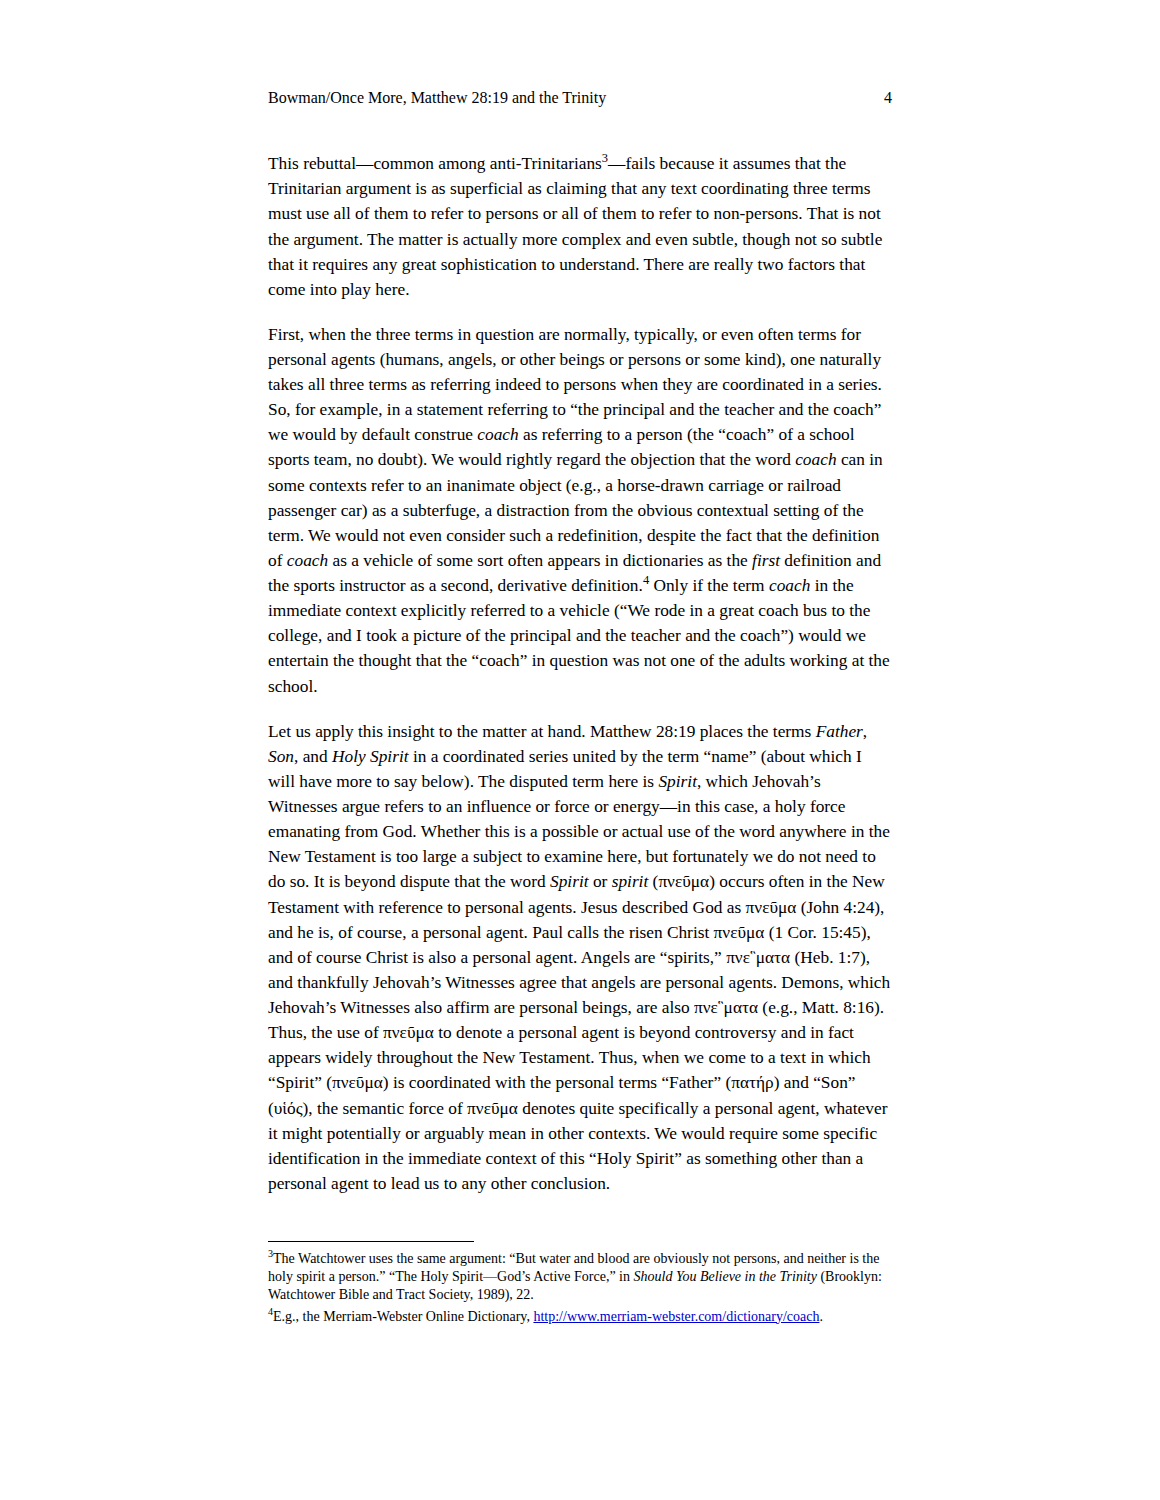Bowman/Once More, Matthew 28:19 and the Trinity 4
This rebuttal—common among anti-Trinitarians3—fails because it assumes that the Trinitarian argument is as superficial as claiming that any text coordinating three terms must use all of them to refer to persons or all of them to refer to non-persons. That is not the argument. The matter is actually more complex and even subtle, though not so subtle that it requires any great sophistication to understand. There are really two factors that come into play here.
First, when the three terms in question are normally, typically, or even often terms for personal agents (humans, angels, or other beings or persons or some kind), one naturally takes all three terms as referring indeed to persons when they are coordinated in a series. So, for example, in a statement referring to “the principal and the teacher and the coach” we would by default construe coach as referring to a person (the “coach” of a school sports team, no doubt). We would rightly regard the objection that the word coach can in some contexts refer to an inanimate object (e.g., a horse-drawn carriage or railroad passenger car) as a subterfuge, a distraction from the obvious contextual setting of the term. We would not even consider such a redefinition, despite the fact that the definition of coach as a vehicle of some sort often appears in dictionaries as the first definition and the sports instructor as a second, derivative definition.4 Only if the term coach in the immediate context explicitly referred to a vehicle (“We rode in a great coach bus to the college, and I took a picture of the principal and the teacher and the coach”) would we entertain the thought that the “coach” in question was not one of the adults working at the school.
Let us apply this insight to the matter at hand. Matthew 28:19 places the terms Father, Son, and Holy Spirit in a coordinated series united by the term “name” (about which I will have more to say below). The disputed term here is Spirit, which Jehovah’s Witnesses argue refers to an influence or force or energy—in this case, a holy force emanating from God. Whether this is a possible or actual use of the word anywhere in the New Testament is too large a subject to examine here, but fortunately we do not need to do so. It is beyond dispute that the word Spirit or spirit (πνεῦμα) occurs often in the New Testament with reference to personal agents. Jesus described God as πνεῦμα (John 4:24), and he is, of course, a personal agent. Paul calls the risen Christ πνεῦμα (1 Cor. 15:45), and of course Christ is also a personal agent. Angels are “spirits,” πνε῝ματα (Heb. 1:7), and thankfully Jehovah’s Witnesses agree that angels are personal agents. Demons, which Jehovah’s Witnesses also affirm are personal beings, are also πνε῝ματα (e.g., Matt. 8:16). Thus, the use of πνεῦμα to denote a personal agent is beyond controversy and in fact appears widely throughout the New Testament. Thus, when we come to a text in which “Spirit” (πνεῦμα) is coordinated with the personal terms “Father” (πατήρ) and “Son” (υἱός), the semantic force of πνεῦμα denotes quite specifically a personal agent, whatever it might potentially or arguably mean in other contexts. We would require some specific identification in the immediate context of this “Holy Spirit” as something other than a personal agent to lead us to any other conclusion.
3The Watchtower uses the same argument: “But water and blood are obviously not persons, and neither is the holy spirit a person.” “The Holy Spirit—God’s Active Force,” in Should You Believe in the Trinity (Brooklyn: Watchtower Bible and Tract Society, 1989), 22.
4E.g., the Merriam-Webster Online Dictionary, http://www.merriam-webster.com/dictionary/coach.